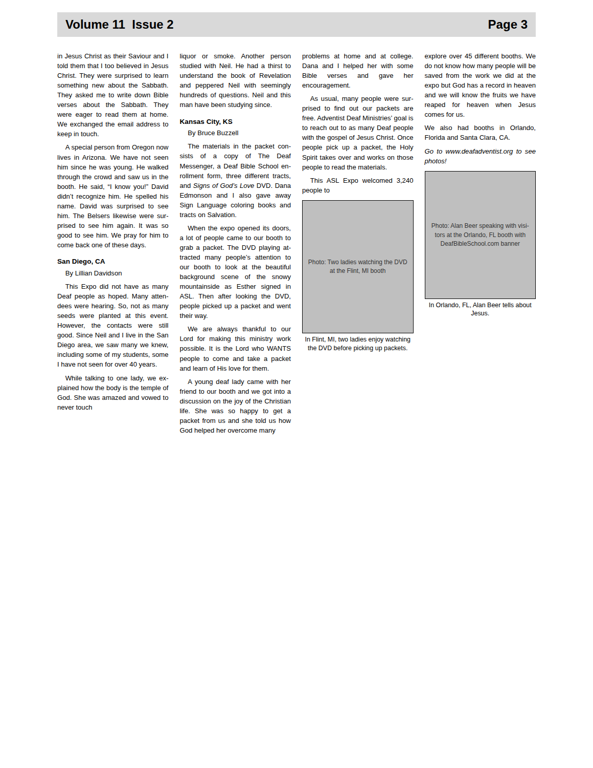Volume 11 Issue 2 Page 3
in Jesus Christ as their Saviour and I told them that I too believed in Jesus Christ. They were surprised to learn something new about the Sabbath. They asked me to write down Bible verses about the Sabbath. They were eager to read them at home. We exchanged the email address to keep in touch.
A special person from Oregon now lives in Arizona. We have not seen him since he was young. He walked through the crowd and saw us in the booth. He said, “I know you!” David didn’t recognize him. He spelled his name. David was surprised to see him. The Belsers likewise were surprised to see him again. It was so good to see him. We pray for him to come back one of these days.
San Diego, CA
By Lillian Davidson
This Expo did not have as many Deaf people as hoped. Many attendees were hearing. So, not as many seeds were planted at this event. However, the contacts were still good. Since Neil and I live in the San Diego area, we saw many we knew, including some of my students, some I have not seen for over 40 years.
While talking to one lady, we explained how the body is the temple of God. She was amazed and vowed to never touch
liquor or smoke. Another person studied with Neil. He had a thirst to understand the book of Revelation and peppered Neil with seemingly hundreds of questions. Neil and this man have been studying since.
Kansas City, KS
By Bruce Buzzell
The materials in the packet consists of a copy of The Deaf Messenger, a Deaf Bible School enrollment form, three different tracts, and Signs of God’s Love DVD. Dana Edmonson and I also gave away Sign Language coloring books and tracts on Salvation.
When the expo opened its doors, a lot of people came to our booth to grab a packet. The DVD playing attracted many people’s attention to our booth to look at the beautiful background scene of the snowy mountainside as Esther signed in ASL. Then after looking the DVD, people picked up a packet and went their way.
We are always thankful to our Lord for making this ministry work possible. It is the Lord who WANTS people to come and take a packet and learn of His love for them.
A young deaf lady came with her friend to our booth and we got into a discussion on the joy of the Christian life. She was so happy to get a packet from us and she told us how God helped her overcome many
problems at home and at college. Dana and I helped her with some Bible verses and gave her encouragement.
As usual, many people were surprised to find out our packets are free. Adventist Deaf Ministries’ goal is to reach out to as many Deaf people with the gospel of Jesus Christ. Once people pick up a packet, the Holy Spirit takes over and works on those people to read the materials.
This ASL Expo welcomed 3,240 people to
Photo: Two ladies watching the DVD at the Flint, MI booth
In Flint, MI, two ladies enjoy watching the DVD before picking up packets.
explore over 45 different booths. We do not know how many people will be saved from the work we did at the expo but God has a record in heaven and we will know the fruits we have reaped for heaven when Jesus comes for us.
We also had booths in Orlando, Florida and Santa Clara, CA.
Go to www.deafadventist.org to see photos!
Photo: Alan Beer speaking with visitors at the Orlando, FL booth with DeafBibleSchool.com banner
In Orlando, FL, Alan Beer tells about Jesus.